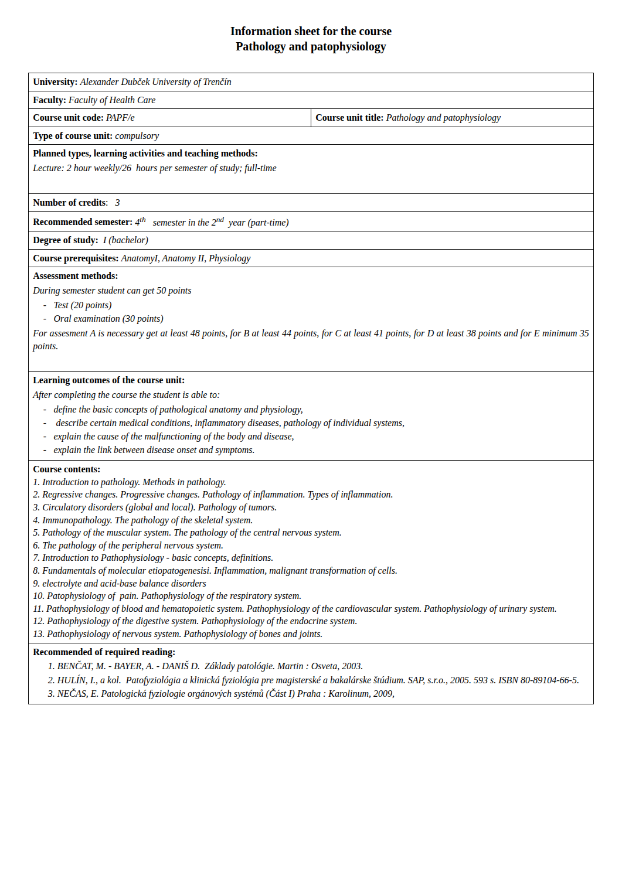Information sheet for the course
Pathology and patophysiology
| University: Alexander Dubček University of Trenčín |
| Faculty: Faculty of Health Care |
| Course unit code: PAPF/e | Course unit title: Pathology and patophysiology |
| Type of course unit: compulsory |
| Planned types, learning activities and teaching methods: Lecture: 2 hour weekly/26 hours per semester of study; full-time |
| Number of credits : 3 |
| Recommended semester: 4 th semester in the 2 nd year (part-time) |
| Degree of study: I (bachelor) |
| Course prerequisites: AnatomyI, Anatomy II, Physiology |
| Assessment methods: During semester student can get 50 points Test (20 points) Oral examination (30 points) For assesment A is necessary get at least 48 points, for B at least 44 points, for C at least 41 points, for D at least 38 points and for E minimum 35 points. |
| Learning outcomes of the course unit: After completing the course the student is able to: define the basic concepts of pathological anatomy and physiology, describe certain medical conditions, inflammatory diseases, pathology of individual systems, explain the cause of the malfunctioning of the body and disease, explain the link between disease onset and symptoms. |
| Course contents: 1. Introduction to pathology. Methods in pathology. 2. Regressive changes. Progressive changes. Pathology of inflammation. Types of inflammation. 3. Circulatory disorders (global and local). Pathology of tumors. 4. Immunopathology. The pathology of the skeletal system. 5. Pathology of the muscular system. The pathology of the central nervous system. 6. The pathology of the peripheral nervous system. 7. Introduction to Pathophysiology - basic concepts, definitions. 8. Fundamentals of molecular etiopatogenesisi. Inflammation, malignant transformation of cells. 9. electrolyte and acid-base balance disorders 10. Patophysiology of pain. Pathophysiology of the respiratory system. 11. Pathophysiology of blood and hematopoietic system. Pathophysiology of the cardiovascular system. Pathophysiology of urinary system. 12. Pathophysiology of the digestive system. Pathophysiology of the endocrine system. 13. Pathophysiology of nervous system. Pathophysiology of bones and joints. |
| Recommended of required reading: BENČAT, M. - BAYER, A. - DANIŠ D. Základy patológie. Martin : Osveta, 2003. HULÍN, I., a kol. Patofyziológia a klinická fyziológia pre magisterské a bakalárske štúdium. SAP, s.r.o., 2005. 593 s. ISBN 80-89104-66-5. NEČAS, E. Patologická fyziologie orgánových systémů (Část I) Praha : Karolinum, 2009, |